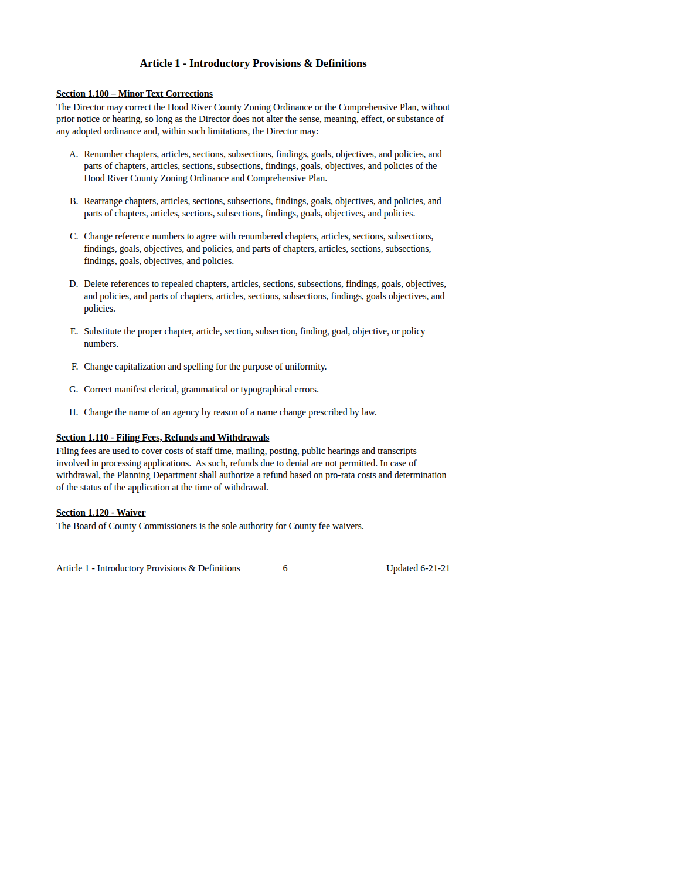Article 1 - Introductory Provisions & Definitions
Section 1.100 – Minor Text Corrections
The Director may correct the Hood River County Zoning Ordinance or the Comprehensive Plan, without prior notice or hearing, so long as the Director does not alter the sense, meaning, effect, or substance of any adopted ordinance and, within such limitations, the Director may:
Renumber chapters, articles, sections, subsections, findings, goals, objectives, and policies, and parts of chapters, articles, sections, subsections, findings, goals, objectives, and policies of the Hood River County Zoning Ordinance and Comprehensive Plan.
Rearrange chapters, articles, sections, subsections, findings, goals, objectives, and policies, and parts of chapters, articles, sections, subsections, findings, goals, objectives, and policies.
Change reference numbers to agree with renumbered chapters, articles, sections, subsections, findings, goals, objectives, and policies, and parts of chapters, articles, sections, subsections, findings, goals, objectives, and policies.
Delete references to repealed chapters, articles, sections, subsections, findings, goals, objectives, and policies, and parts of chapters, articles, sections, subsections, findings, goals objectives, and policies.
Substitute the proper chapter, article, section, subsection, finding, goal, objective, or policy numbers.
Change capitalization and spelling for the purpose of uniformity.
Correct manifest clerical, grammatical or typographical errors.
Change the name of an agency by reason of a name change prescribed by law.
Section 1.110 - Filing Fees, Refunds and Withdrawals
Filing fees are used to cover costs of staff time, mailing, posting, public hearings and transcripts involved in processing applications. As such, refunds due to denial are not permitted. In case of withdrawal, the Planning Department shall authorize a refund based on pro-rata costs and determination of the status of the application at the time of withdrawal.
Section 1.120 - Waiver
The Board of County Commissioners is the sole authority for County fee waivers.
Article 1 - Introductory Provisions & Definitions 6 Updated 6-21-21